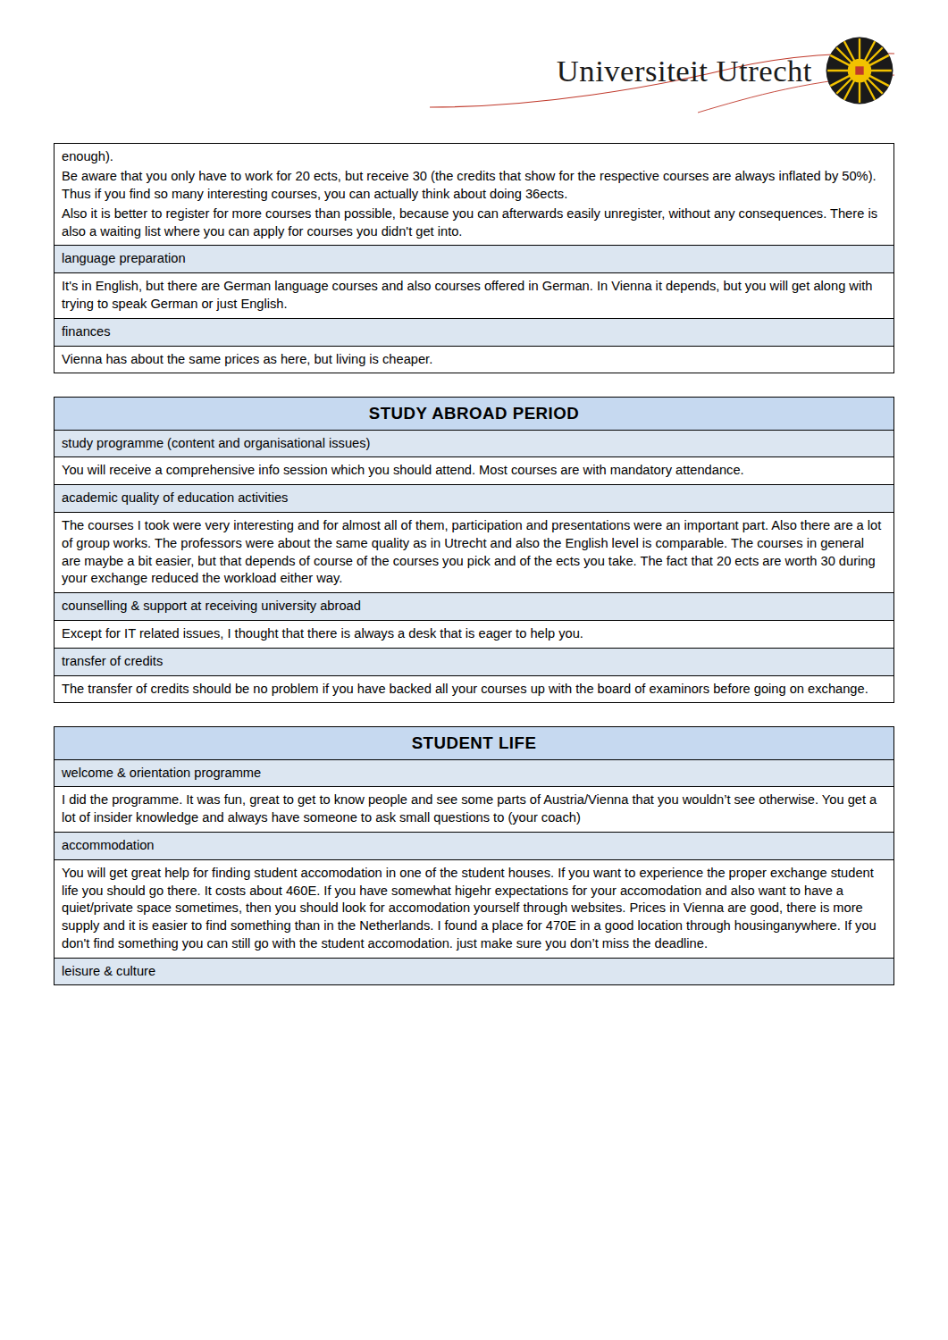Universiteit Utrecht
| enough). Be aware that you only have to work for 20 ects, but receive 30 (the credits that show for the respective courses are always inflated by 50%). Thus if you find so many interesting courses, you can actually think about doing 36ects. Also it is better to register for more courses than possible, because you can afterwards easily unregister, without any consequences. There is also a waiting list where you can apply for courses you didn't get into. |
| language preparation |
| It's in English, but there are German language courses and also courses offered in German. In Vienna it depends, but you will get along with trying to speak German or just English. |
| finances |
| Vienna has about the same prices as here, but living is cheaper. |
| STUDY ABROAD PERIOD |
| study programme (content and organisational issues) |
| You will receive a comprehensive info session which you should attend. Most courses are with mandatory attendance. |
| academic quality of education activities |
| The courses I took were very interesting and for almost all of them, participation and presentations were an important part. Also there are a lot of group works. The professors were about the same quality as in Utrecht and also the English level is comparable. The courses in general are maybe a bit easier, but that depends of course of the courses you pick and of the ects you take. The fact that 20 ects are worth 30 during your exchange reduced the workload either way. |
| counselling & support at receiving university abroad |
| Except for IT related issues, I thought that there is always a desk that is eager to help you. |
| transfer of credits |
| The transfer of credits should be no problem if you have backed all your courses up with the board of examinors before going on exchange. |
| STUDENT LIFE |
| welcome & orientation programme |
| I did the programme. It was fun, great to get to know people and see some parts of Austria/Vienna that you wouldn’t see otherwise. You get a lot of insider knowledge and always have someone to ask small questions to (your coach) |
| accommodation |
| You will get great help for finding student accomodation in one of the student houses. If you want to experience the proper exchange student life you should go there. It costs about 460E. If you have somewhat higehr expectations for your accomodation and also want to have a quiet/private space sometimes, then you should look for accomodation yourself through websites. Prices in Vienna are good, there is more supply and it is easier to find something than in the Netherlands. I found a place for 470E in a good location through housinganywhere. If you don't find something you can still go with the student accomodation. just make sure you don’t miss the deadline. |
| leisure & culture |